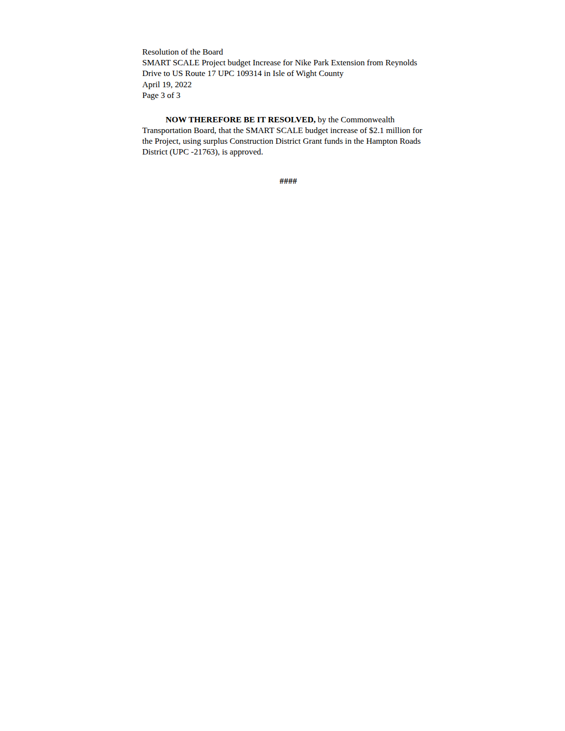Resolution of the Board
SMART SCALE Project budget Increase for Nike Park Extension from Reynolds Drive to US Route 17 UPC 109314 in Isle of Wight County
April 19, 2022
Page 3 of 3
NOW THEREFORE BE IT RESOLVED, by the Commonwealth Transportation Board, that the SMART SCALE budget increase of $2.1 million for the Project, using surplus Construction District Grant funds in the Hampton Roads District (UPC -21763), is approved.
####